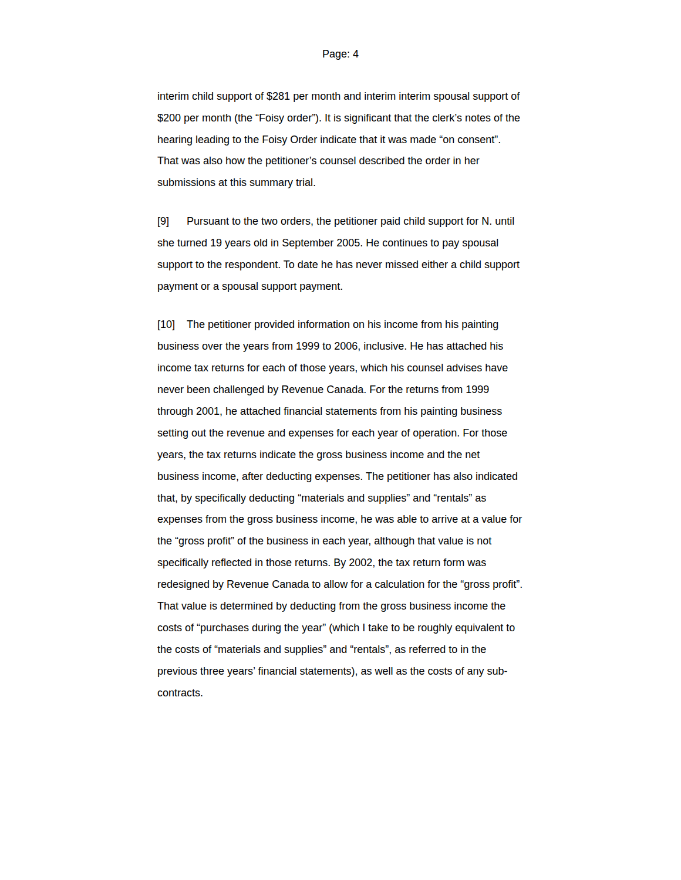Page: 4
interim child support of $281 per month and interim interim spousal support of $200 per month (the “Foisy order”). It is significant that the clerk’s notes of the hearing leading to the Foisy Order indicate that it was made “on consent”. That was also how the petitioner’s counsel described the order in her submissions at this summary trial.
[9] Pursuant to the two orders, the petitioner paid child support for N. until she turned 19 years old in September 2005. He continues to pay spousal support to the respondent. To date he has never missed either a child support payment or a spousal support payment.
[10] The petitioner provided information on his income from his painting business over the years from 1999 to 2006, inclusive. He has attached his income tax returns for each of those years, which his counsel advises have never been challenged by Revenue Canada. For the returns from 1999 through 2001, he attached financial statements from his painting business setting out the revenue and expenses for each year of operation. For those years, the tax returns indicate the gross business income and the net business income, after deducting expenses. The petitioner has also indicated that, by specifically deducting “materials and supplies” and “rentals” as expenses from the gross business income, he was able to arrive at a value for the “gross profit” of the business in each year, although that value is not specifically reflected in those returns. By 2002, the tax return form was redesigned by Revenue Canada to allow for a calculation for the “gross profit”. That value is determined by deducting from the gross business income the costs of “purchases during the year” (which I take to be roughly equivalent to the costs of “materials and supplies” and “rentals”, as referred to in the previous three years’ financial statements), as well as the costs of any sub-contracts.